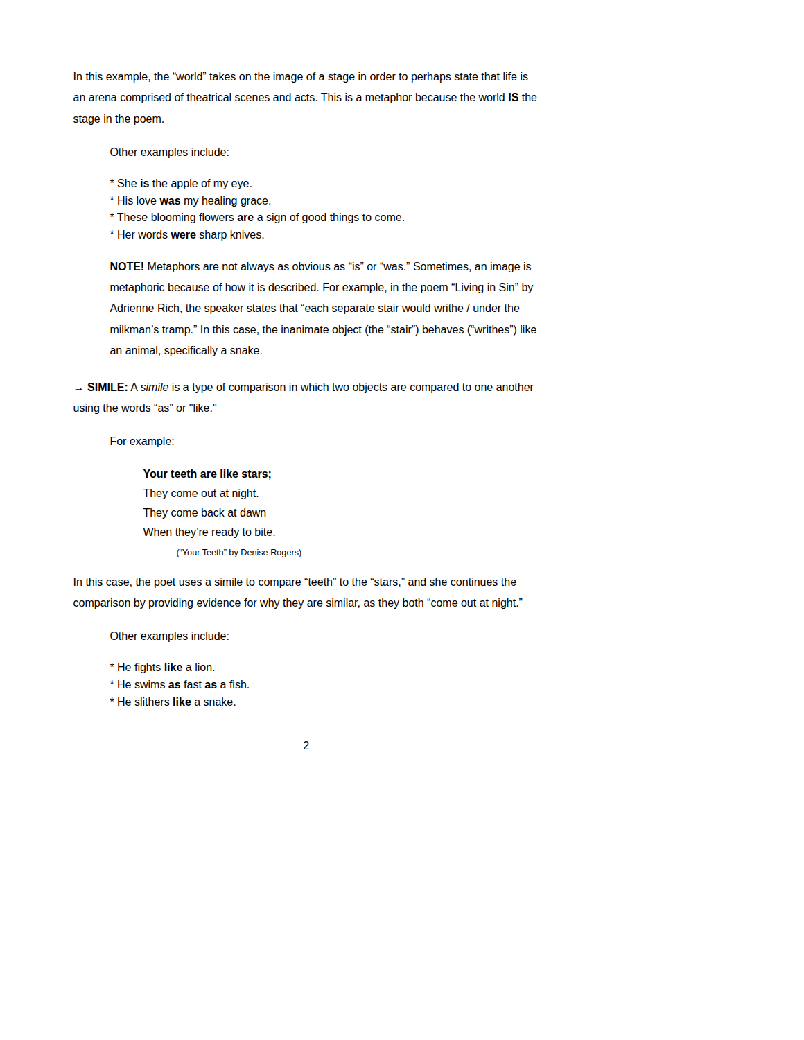In this example, the “world” takes on the image of a stage in order to perhaps state that life is an arena comprised of theatrical scenes and acts. This is a metaphor because the world IS the stage in the poem.
Other examples include:
* She is the apple of my eye.
* His love was my healing grace.
* These blooming flowers are a sign of good things to come.
* Her words were sharp knives.
NOTE! Metaphors are not always as obvious as “is” or “was.” Sometimes, an image is metaphoric because of how it is described. For example, in the poem “Living in Sin” by Adrienne Rich, the speaker states that “each separate stair would writhe / under the milkman’s tramp.” In this case, the inanimate object (the “stair”) behaves (“writhes”) like an animal, specifically a snake.
→ SIMILE: A simile is a type of comparison in which two objects are compared to one another using the words “as” or "like."
For example:
Your teeth are like stars;
They come out at night.
They come back at dawn
When they’re ready to bite.
(“Your Teeth” by Denise Rogers)
In this case, the poet uses a simile to compare “teeth” to the “stars,” and she continues the comparison by providing evidence for why they are similar, as they both “come out at night.”
Other examples include:
* He fights like a lion.
* He swims as fast as a fish.
* He slithers like a snake.
2